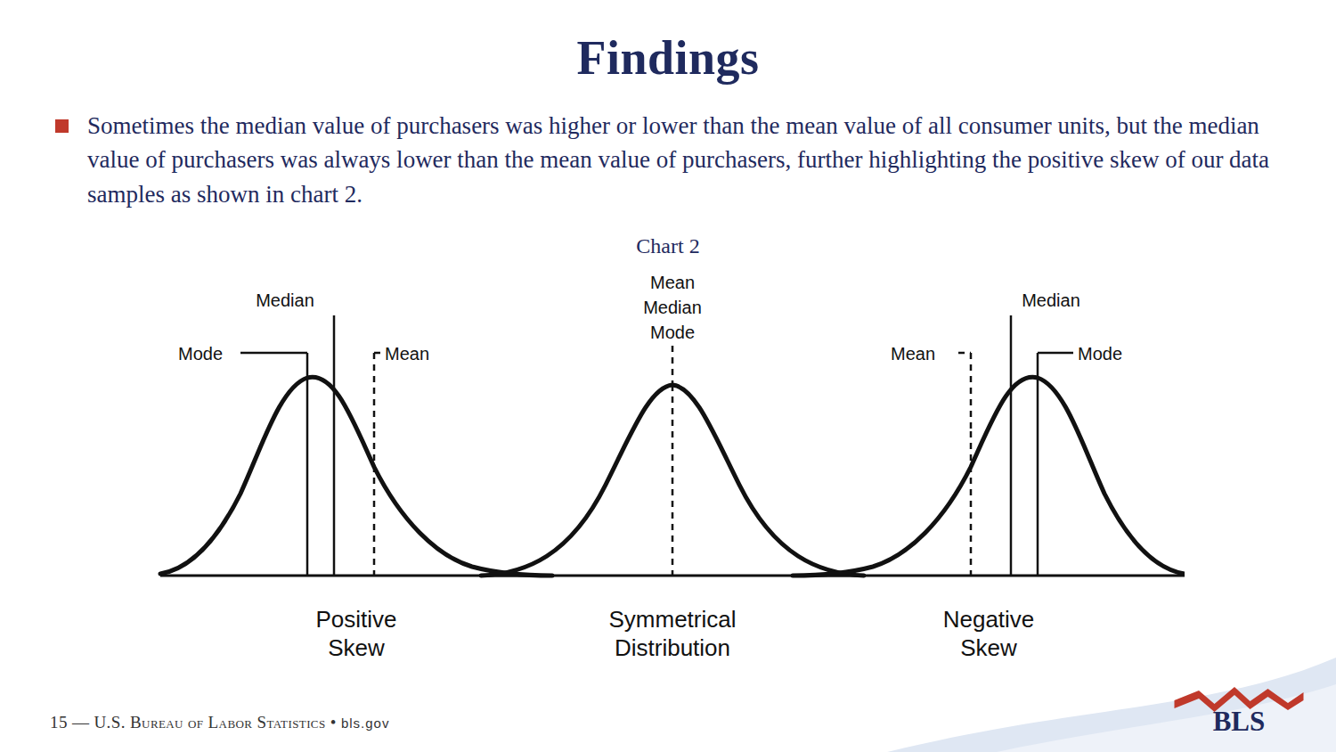Findings
Sometimes the median value of purchasers was higher or lower than the mean value of all consumer units, but the median value of purchasers was always lower than the mean value of purchasers, further highlighting the positive skew of our data samples as shown in chart 2.
Chart 2
Median Mode Mean Positive Skew Mean Median Mode Symmetrical Distribution Median Mean Mode Negative Skew
15 — U.S. Bureau of Labor Statistics • bls.gov
BLS